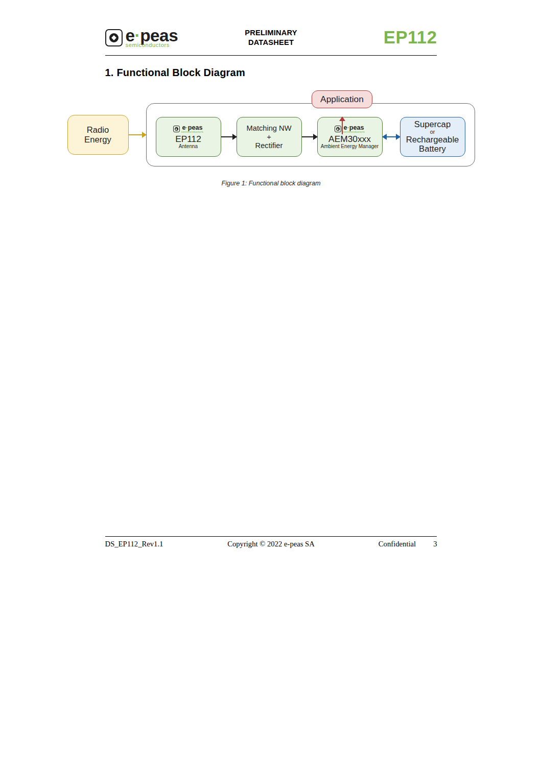e·peas
semiconductors
PRELIMINARY
DATASHEET
EP112
1. Functional Block Diagram
Radio
Energy
Application
e·peas
semiconductors
EP112
Antenna
Matching NW
+
Rectifier
e·peas
semiconductors
AEM30xxx
Ambient Energy Manager
Supercap
or
Rechargeable
Battery
Figure 1: Functional block diagram
DS_EP112_Rev1.1
Copyright © 2022 e-peas SA
Confidential 3